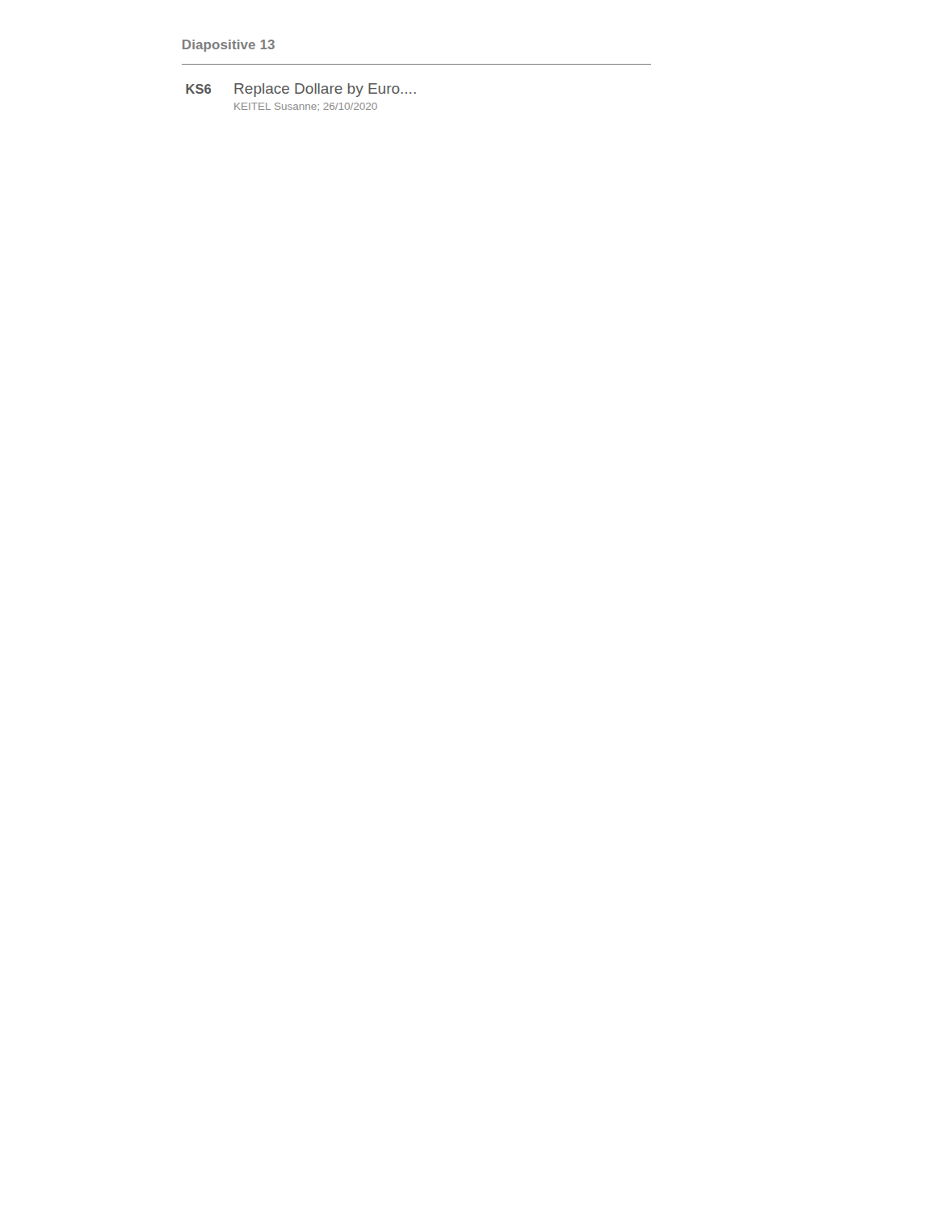Diapositive 13
KS6
Replace Dollare by Euro....
KEITEL Susanne; 26/10/2020